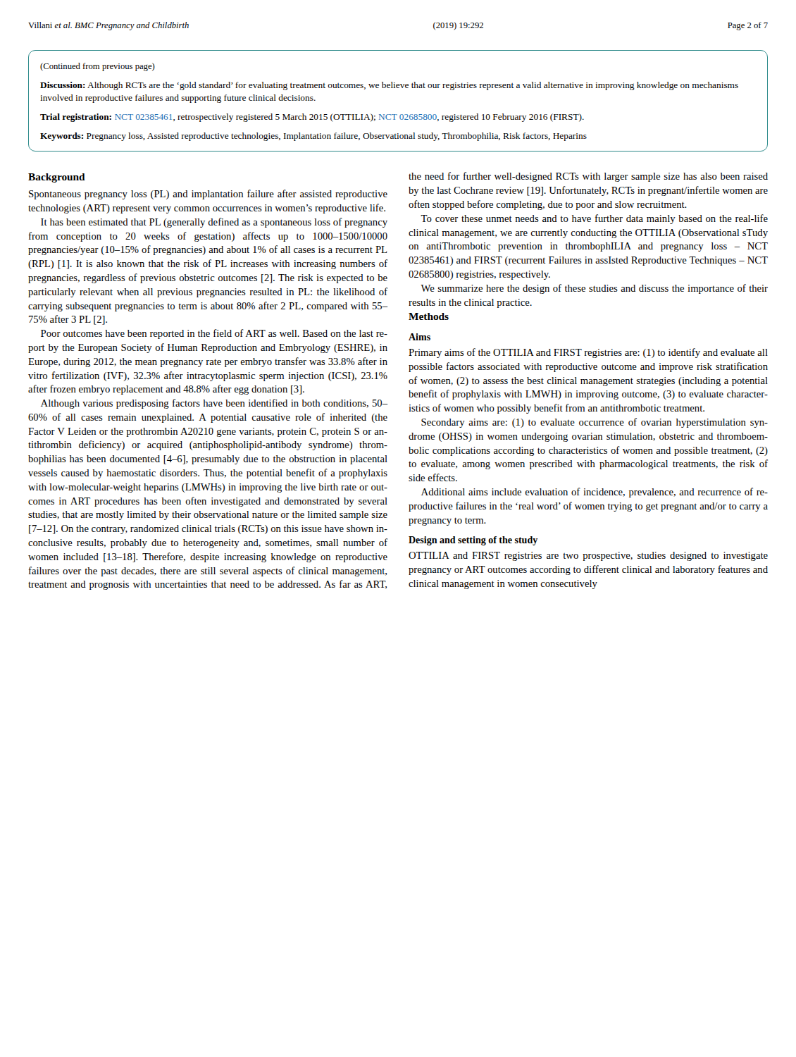Villani et al. BMC Pregnancy and Childbirth (2019) 19:292 Page 2 of 7
(Continued from previous page)
Discussion: Although RCTs are the ‘gold standard’ for evaluating treatment outcomes, we believe that our registries represent a valid alternative in improving knowledge on mechanisms involved in reproductive failures and supporting future clinical decisions.
Trial registration: NCT 02385461, retrospectively registered 5 March 2015 (OTTILIA); NCT 02685800, registered 10 February 2016 (FIRST).
Keywords: Pregnancy loss, Assisted reproductive technologies, Implantation failure, Observational study, Thrombophilia, Risk factors, Heparins
Background
Spontaneous pregnancy loss (PL) and implantation failure after assisted reproductive technologies (ART) represent very common occurrences in women’s reproductive life.
It has been estimated that PL (generally defined as a spontaneous loss of pregnancy from conception to 20 weeks of gestation) affects up to 1000–1500/10000 pregnancies/year (10–15% of pregnancies) and about 1% of all cases is a recurrent PL (RPL) [1]. It is also known that the risk of PL increases with increasing numbers of pregnancies, regardless of previous obstetric outcomes [2]. The risk is expected to be particularly relevant when all previous pregnancies resulted in PL: the likelihood of carrying subsequent pregnancies to term is about 80% after 2 PL, compared with 55–75% after 3 PL [2].
Poor outcomes have been reported in the field of ART as well. Based on the last report by the European Society of Human Reproduction and Embryology (ESHRE), in Europe, during 2012, the mean pregnancy rate per embryo transfer was 33.8% after in vitro fertilization (IVF), 32.3% after intracytoplasmic sperm injection (ICSI), 23.1% after frozen embryo replacement and 48.8% after egg donation [3].
Although various predisposing factors have been identified in both conditions, 50–60% of all cases remain unexplained. A potential causative role of inherited (the Factor V Leiden or the prothrombin A20210 gene variants, protein C, protein S or antithrombin deficiency) or acquired (antiphospholipid-antibody syndrome) thrombophilias has been documented [4–6], presumably due to the obstruction in placental vessels caused by haemostatic disorders. Thus, the potential benefit of a prophylaxis with low-molecular-weight heparins (LMWHs) in improving the live birth rate or outcomes in ART procedures has been often investigated and demonstrated by several studies, that are mostly limited by their observational nature or the limited sample size [7–12]. On the contrary, randomized clinical trials (RCTs) on this issue have shown inconclusive results, probably due to heterogeneity and, sometimes, small number of women included [13–18]. Therefore, despite increasing knowledge on reproductive failures over the past decades, there are still several aspects of clinical management, treatment and prognosis with uncertainties that need to be addressed. As far as ART, the need for further well-designed RCTs with larger sample size has also been raised by the last Cochrane review [19]. Unfortunately, RCTs in pregnant/infertile women are often stopped before completing, due to poor and slow recruitment.
To cover these unmet needs and to have further data mainly based on the real-life clinical management, we are currently conducting the OTTILIA (Observational sTudy on antiThrombotic prevention in thrombophILIA and pregnancy loss – NCT 02385461) and FIRST (recurrent Failures in assIsted Reproductive Techniques – NCT 02685800) registries, respectively.
We summarize here the design of these studies and discuss the importance of their results in the clinical practice.
Methods
Aims
Primary aims of the OTTILIA and FIRST registries are: (1) to identify and evaluate all possible factors associated with reproductive outcome and improve risk stratification of women, (2) to assess the best clinical management strategies (including a potential benefit of prophylaxis with LMWH) in improving outcome, (3) to evaluate characteristics of women who possibly benefit from an antithrombotic treatment.
Secondary aims are: (1) to evaluate occurrence of ovarian hyperstimulation syndrome (OHSS) in women undergoing ovarian stimulation, obstetric and thromboembolic complications according to characteristics of women and possible treatment, (2) to evaluate, among women prescribed with pharmacological treatments, the risk of side effects.
Additional aims include evaluation of incidence, prevalence, and recurrence of reproductive failures in the ‘real word’ of women trying to get pregnant and/or to carry a pregnancy to term.
Design and setting of the study
OTTILIA and FIRST registries are two prospective, studies designed to investigate pregnancy or ART outcomes according to different clinical and laboratory features and clinical management in women consecutively